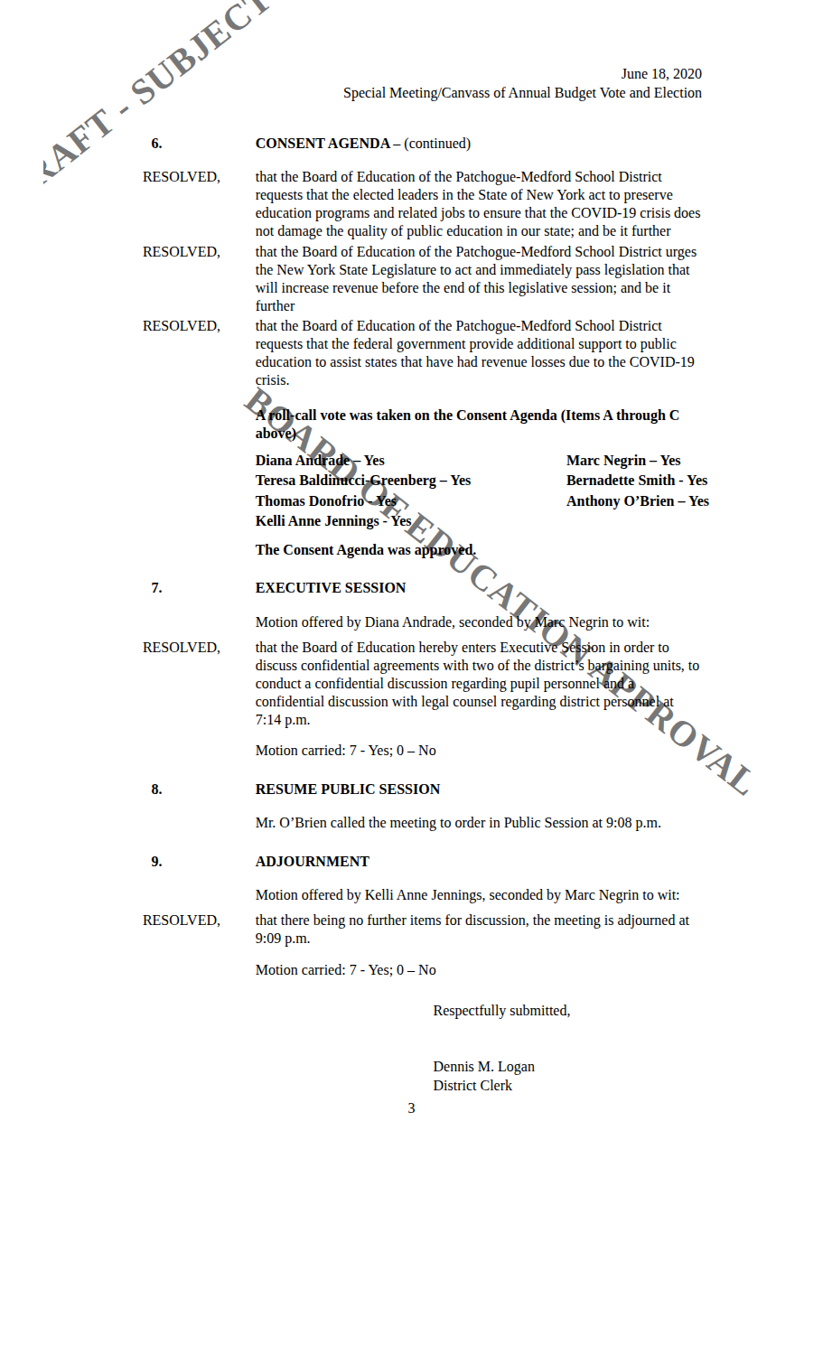June 18, 2020
Special Meeting/Canvass of Annual Budget Vote and Election
6.
CONSENT AGENDA – (continued)
RESOLVED, that the Board of Education of the Patchogue-Medford School District requests that the elected leaders in the State of New York act to preserve education programs and related jobs to ensure that the COVID-19 crisis does not damage the quality of public education in our state; and be it further
RESOLVED, that the Board of Education of the Patchogue-Medford School District urges the New York State Legislature to act and immediately pass legislation that will increase revenue before the end of this legislative session; and be it further
RESOLVED, that the Board of Education of the Patchogue-Medford School District requests that the federal government provide additional support to public education to assist states that have had revenue losses due to the COVID-19 crisis.
A roll-call vote was taken on the Consent Agenda (Items A through C above)
| Diana Andrade – Yes | Marc Negrin – Yes |
| Teresa Baldinucci-Greenberg – Yes | Bernadette Smith - Yes |
| Thomas Donofrio - Yes | Anthony O’Brien – Yes |
| Kelli Anne Jennings - Yes | |
The Consent Agenda was approved.
7.
EXECUTIVE SESSION
Motion offered by Diana Andrade, seconded by Marc Negrin to wit:
RESOLVED, that the Board of Education hereby enters Executive Session in order to discuss confidential agreements with two of the district’s bargaining units, to conduct a confidential discussion regarding pupil personnel and a confidential discussion with legal counsel regarding district personnel at 7:14 p.m.
Motion carried: 7 - Yes; 0 – No
8.
RESUME PUBLIC SESSION
Mr. O’Brien called the meeting to order in Public Session at 9:08 p.m.
9.
ADJOURNMENT
Motion offered by Kelli Anne Jennings, seconded by Marc Negrin to wit:
RESOLVED, that there being no further items for discussion, the meeting is adjourned at 9:09 p.m.
Motion carried: 7 - Yes; 0 – No
Respectfully submitted,
Dennis M. Logan
District Clerk
DRAFT - SUBJECT TO
BOARD OF EDUCATION APPROVAL
3